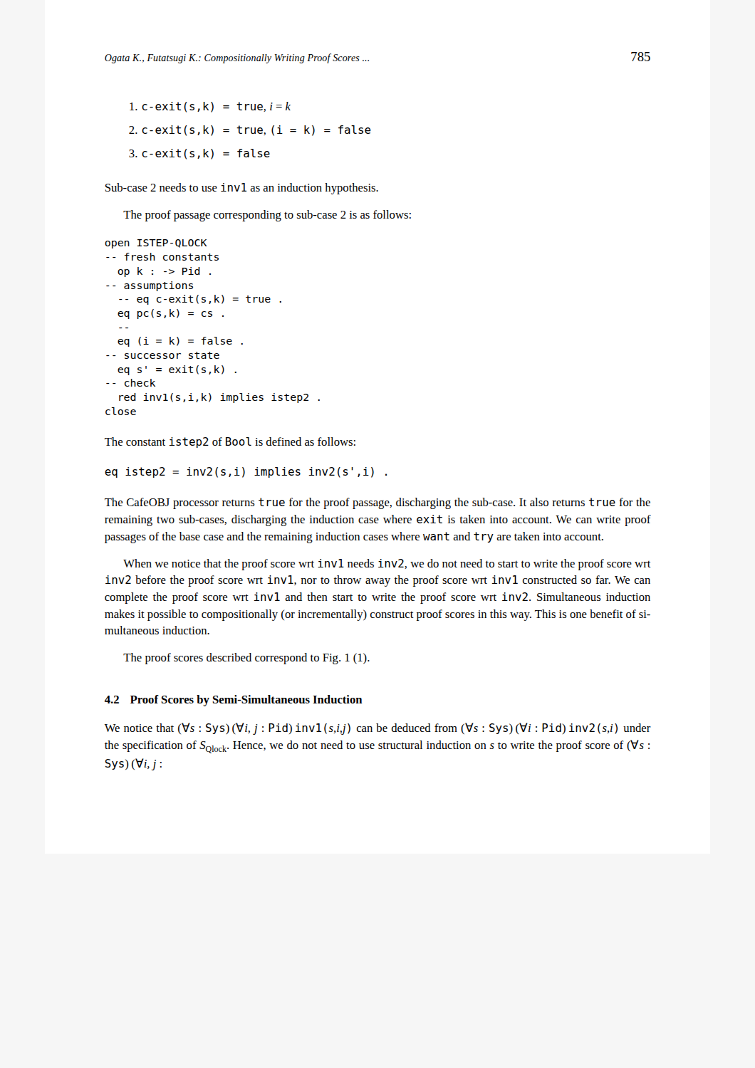Ogata K., Futatsugi K.: Compositionally Writing Proof Scores ... 785
c-exit(s,k) = true, i = k
c-exit(s,k) = true, (i = k) = false
c-exit(s,k) = false
Sub-case 2 needs to use inv1 as an induction hypothesis.
The proof passage corresponding to sub-case 2 is as follows:
open ISTEP-QLOCK
-- fresh constants
  op k : -> Pid .
-- assumptions
  -- eq c-exit(s,k) = true .
  eq pc(s,k) = cs .
  --
  eq (i = k) = false .
-- successor state
  eq s' = exit(s,k) .
-- check
  red inv1(s,i,k) implies istep2 .
close
The constant istep2 of Bool is defined as follows:
eq istep2 = inv2(s,i) implies inv2(s',i) .
The CafeOBJ processor returns true for the proof passage, discharging the sub-case. It also returns true for the remaining two sub-cases, discharging the induction case where exit is taken into account. We can write proof passages of the base case and the remaining induction cases where want and try are taken into account.
When we notice that the proof score wrt inv1 needs inv2, we do not need to start to write the proof score wrt inv2 before the proof score wrt inv1, nor to throw away the proof score wrt inv1 constructed so far. We can complete the proof score wrt inv1 and then start to write the proof score wrt inv2. Simultaneous induction makes it possible to compositionally (or incrementally) construct proof scores in this way. This is one benefit of simultaneous induction.
The proof scores described correspond to Fig. 1 (1).
4.2 Proof Scores by Semi-Simultaneous Induction
We notice that (∀s : Sys) (∀i, j : Pid) inv1(s,i,j) can be deduced from (∀s : Sys) (∀i : Pid) inv2(s,i) under the specification of SQlock. Hence, we do not need to use structural induction on s to write the proof score of (∀s : Sys) (∀i, j :